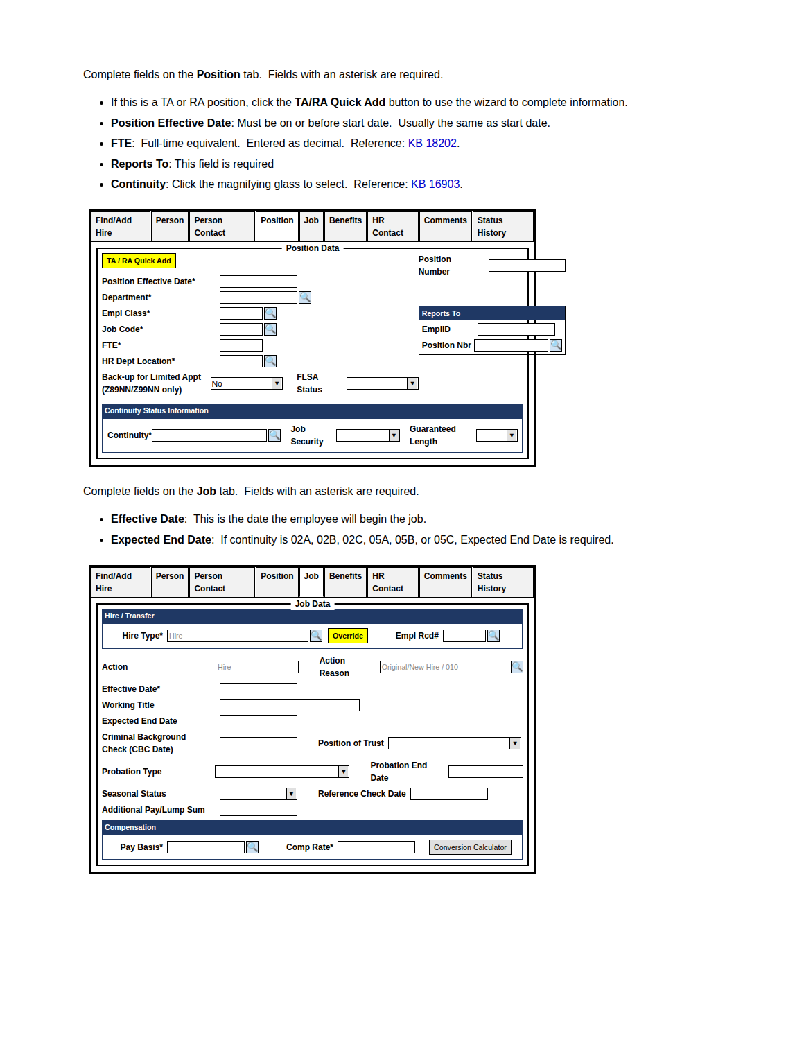Complete fields on the Position tab. Fields with an asterisk are required.
If this is a TA or RA position, click the TA/RA Quick Add button to use the wizard to complete information.
Position Effective Date: Must be on or before start date. Usually the same as start date.
FTE: Full-time equivalent. Entered as decimal. Reference: KB 18202.
Reports To: This field is required
Continuity: Click the magnifying glass to select. Reference: KB 16903.
Find/Add Hire
Person
Person Contact
Position
Job
Benefits
HR Contact
Comments
Status History
Position Data
TA / RA Quick Add
Position Effective Date*
Department* 🔍
Empl Class* 🔍
Job Code* 🔍
FTE*
HR Dept Location* 🔍
Back-up for Limited Appt
(Z89NN/Z99NN only) No FLSA Status
Position Number
Reports To
EmplID
Position Nbr 🔍
Continuity Status Information
Continuity* 🔍 Job Security Guaranteed Length
Complete fields on the Job tab. Fields with an asterisk are required.
Effective Date: This is the date the employee will begin the job.
Expected End Date: If continuity is 02A, 02B, 02C, 05A, 05B, or 05C, Expected End Date is required.
Find/Add Hire
Person
Person Contact
Position
Job
Benefits
HR Contact
Comments
Status History
Job Data
Hire / Transfer
Hire Type* Hire🔍 Override Empl Rcd# 🔍
Action Hire Action Reason Original/New Hire / 010🔍
Effective Date*
Working Title
Expected End Date
Criminal Background
Check (CBC Date) Position of Trust
Probation Type Probation End Date
Seasonal Status Reference Check Date
Additional Pay/Lump Sum
Compensation
Pay Basis* 🔍 Comp Rate* Conversion Calculator